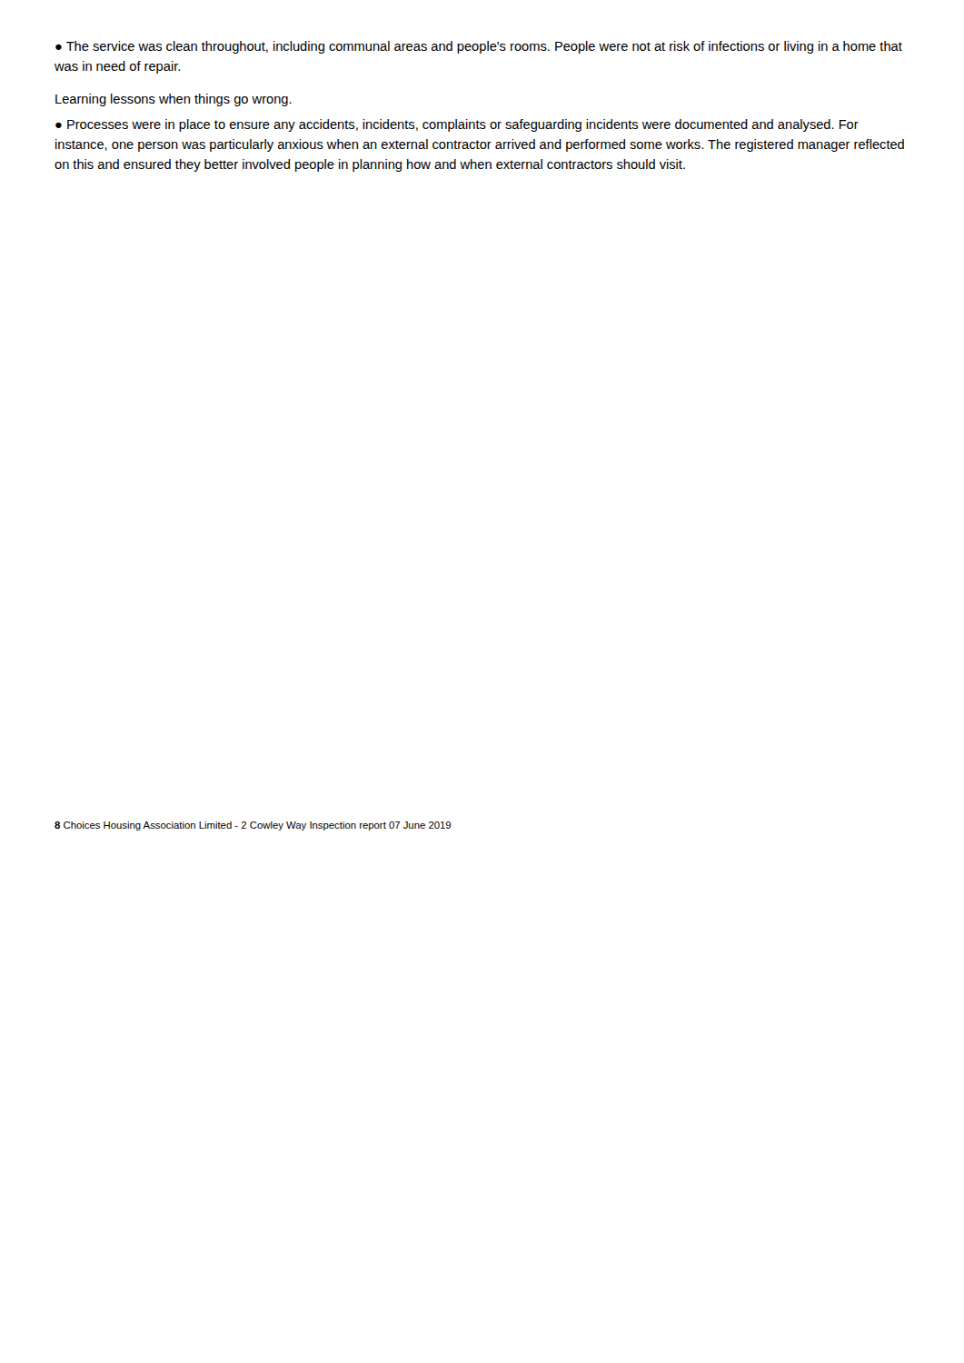● The service was clean throughout, including communal areas and people's rooms. People were not at risk of infections or living in a home that was in need of repair.
Learning lessons when things go wrong.
● Processes were in place to ensure any accidents, incidents, complaints or safeguarding incidents were documented and analysed. For instance, one person was particularly anxious when an external contractor arrived and performed some works. The registered manager reflected on this and ensured they better involved people in planning how and when external contractors should visit.
8 Choices Housing Association Limited - 2 Cowley Way Inspection report 07 June 2019